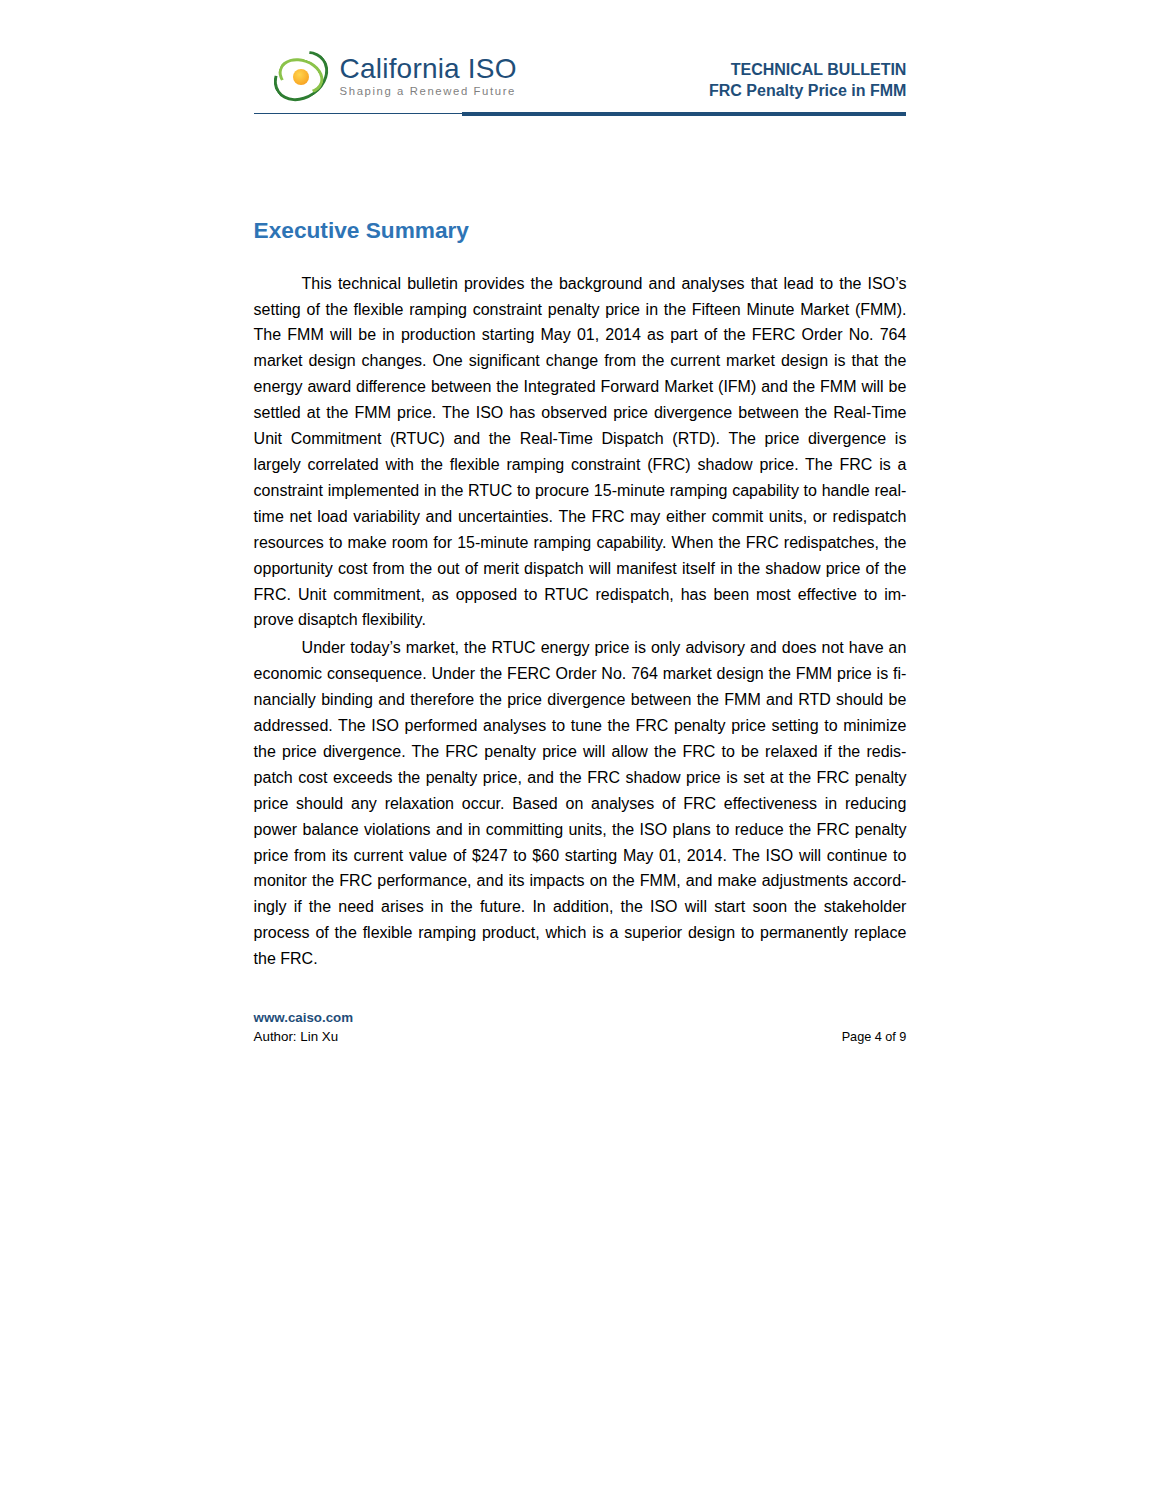California ISO
Shaping a Renewed Future
TECHNICAL BULLETIN
FRC Penalty Price in FMM
Executive Summary
This technical bulletin provides the background and analyses that lead to the ISO’s setting of the flexible ramping constraint penalty price in the Fifteen Minute Market (FMM). The FMM will be in production starting May 01, 2014 as part of the FERC Order No. 764 market design changes. One significant change from the current market design is that the energy award difference between the Integrated Forward Market (IFM) and the FMM will be settled at the FMM price. The ISO has observed price divergence between the Real-Time Unit Commitment (RTUC) and the Real-Time Dispatch (RTD). The price divergence is largely correlated with the flexible ramping constraint (FRC) shadow price. The FRC is a constraint implemented in the RTUC to procure 15-minute ramping capability to handle real-time net load variability and uncertainties. The FRC may either commit units, or redispatch resources to make room for 15-minute ramping capability. When the FRC redispatches, the opportunity cost from the out of merit dispatch will manifest itself in the shadow price of the FRC. Unit commitment, as opposed to RTUC redispatch, has been most effective to improve disaptch flexibility.
Under today’s market, the RTUC energy price is only advisory and does not have an economic consequence. Under the FERC Order No. 764 market design the FMM price is financially binding and therefore the price divergence between the FMM and RTD should be addressed. The ISO performed analyses to tune the FRC penalty price setting to minimize the price divergence. The FRC penalty price will allow the FRC to be relaxed if the redispatch cost exceeds the penalty price, and the FRC shadow price is set at the FRC penalty price should any relaxation occur. Based on analyses of FRC effectiveness in reducing power balance violations and in committing units, the ISO plans to reduce the FRC penalty price from its current value of $247 to $60 starting May 01, 2014. The ISO will continue to monitor the FRC performance, and its impacts on the FMM, and make adjustments accordingly if the need arises in the future. In addition, the ISO will start soon the stakeholder process of the flexible ramping product, which is a superior design to permanently replace the FRC.
www.caiso.com
Author: Lin Xu
Page 4 of 9